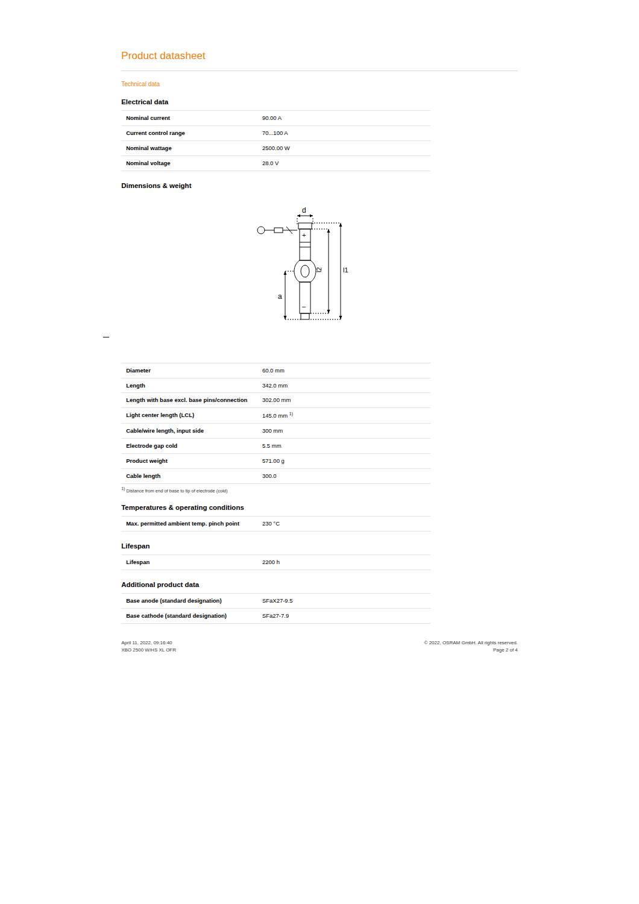Product datasheet
Technical data
Electrical data
| Nominal current | 90.00 A |
| Current control range | 70...100 A |
| Nominal wattage | 2500.00 W |
| Nominal voltage | 28.0 V |
Dimensions & weight
d + – l1 l2 a
| Diameter | 60.0 mm |
| Length | 342.0 mm |
| Length with base excl. base pins/connection | 302.00 mm |
| Light center length (LCL) | 145.0 mm 1) |
| Cable/wire length, input side | 300 mm |
| Electrode gap cold | 5.5 mm |
| Product weight | 571.00 g |
| Cable length | 300.0 |
1) Distance from end of base to tip of electrode (cold)
Temperatures & operating conditions
| Max. permitted ambient temp. pinch point | 230 °C |
Lifespan
| Lifespan | 2200 h |
Additional product data
| Base anode (standard designation) | SFaX27-9.5 |
| Base cathode (standard designation) | SFa27-7.9 |
April 11, 2022, 09:16:40
XBO 2500 W/HS XL OFR
© 2022, OSRAM GmbH. All rights reserved.
Page 2 of 4